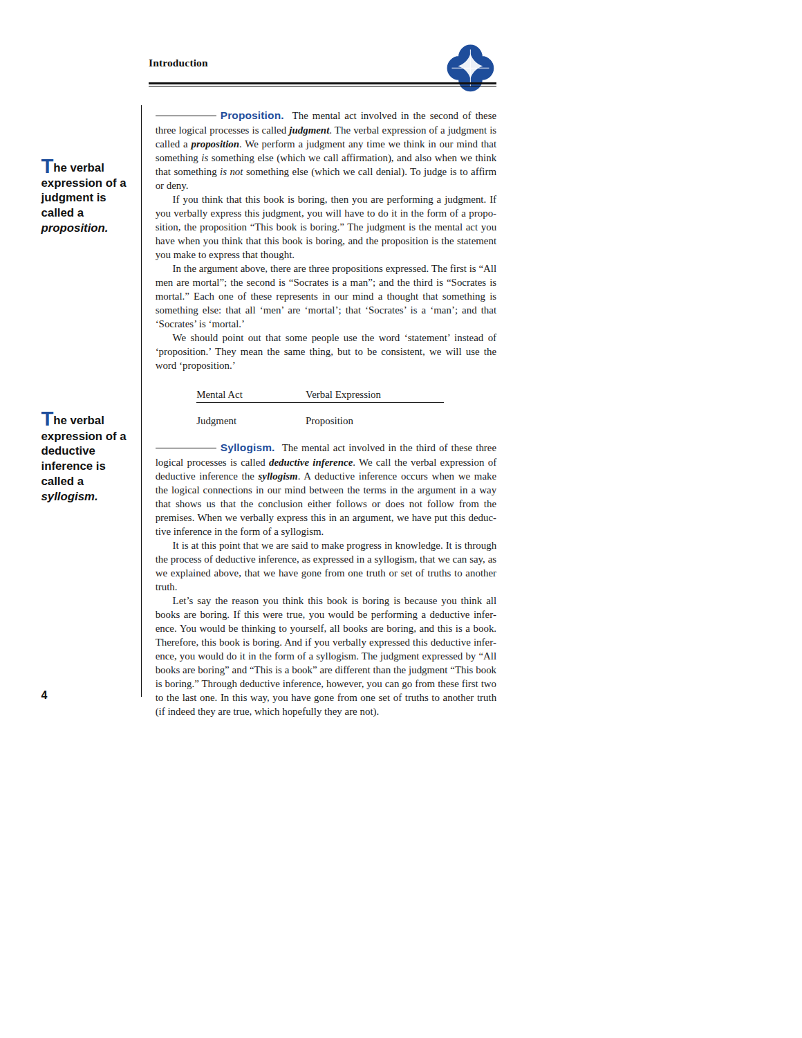Introduction
The verbal expression of a judgment is called a proposition.
The verbal expression of a deductive inference is called a syllogism.
Proposition. The mental act involved in the second of these three logical processes is called judgment. The verbal expression of a judgment is called a proposition. We perform a judgment any time we think in our mind that something is something else (which we call affirmation), and also when we think that something is not something else (which we call denial). To judge is to affirm or deny.
If you think that this book is boring, then you are performing a judgment. If you verbally express this judgment, you will have to do it in the form of a proposition, the proposition “This book is boring.” The judgment is the mental act you have when you think that this book is boring, and the proposition is the statement you make to express that thought.
In the argument above, there are three propositions expressed. The first is “All men are mortal”; the second is “Socrates is a man”; and the third is “Socrates is mortal.” Each one of these represents in our mind a thought that something is something else: that all ‘men’ are ‘mortal’; that ‘Socrates’ is a ‘man’; and that ‘Socrates’ is ‘mortal.’
We should point out that some people use the word ‘statement’ instead of ‘proposition.’ They mean the same thing, but to be consistent, we will use the word ‘proposition.’
| Mental Act | Verbal Expression |
| --- | --- |
| Judgment | Proposition |
Syllogism. The mental act involved in the third of these three logical processes is called deductive inference. We call the verbal expression of deductive inference the syllogism. A deductive inference occurs when we make the logical connections in our mind between the terms in the argument in a way that shows us that the conclusion either follows or does not follow from the premises. When we verbally express this in an argument, we have put this deductive inference in the form of a syllogism.
It is at this point that we are said to make progress in knowledge. It is through the process of deductive inference, as expressed in a syllogism, that we can say, as we explained above, that we have gone from one truth or set of truths to another truth.
Let’s say the reason you think this book is boring is because you think all books are boring. If this were true, you would be performing a deductive inference. You would be thinking to yourself, all books are boring, and this is a book. Therefore, this book is boring. And if you verbally expressed this deductive inference, you would do it in the form of a syllogism. The judgment expressed by “All books are boring” and “This is a book” are different than the judgment “This book is boring.” Through deductive inference, however, you can go from these first two to the last one. In this way, you have gone from one set of truths to another truth (if indeed they are true, which hopefully they are not).
4